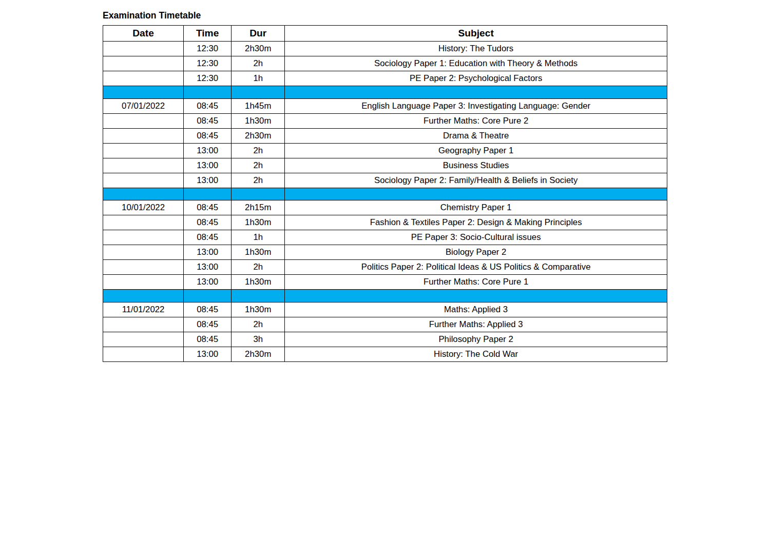Examination Timetable
| Date | Time | Dur | Subject |
| --- | --- | --- | --- |
| | 12:30 | 2h30m | History: The Tudors |
| | 12:30 | 2h | Sociology Paper 1: Education with Theory & Methods |
| | 12:30 | 1h | PE Paper 2: Psychological Factors |
| 07/01/2022 | 08:45 | 1h45m | English Language Paper 3: Investigating Language: Gender |
| | 08:45 | 1h30m | Further Maths: Core Pure 2 |
| | 08:45 | 2h30m | Drama & Theatre |
| | 13:00 | 2h | Geography Paper 1 |
| | 13:00 | 2h | Business Studies |
| | 13:00 | 2h | Sociology Paper 2: Family/Health & Beliefs in Society |
| 10/01/2022 | 08:45 | 2h15m | Chemistry Paper 1 |
| | 08:45 | 1h30m | Fashion & Textiles Paper 2: Design & Making Principles |
| | 08:45 | 1h | PE Paper 3: Socio-Cultural issues |
| | 13:00 | 1h30m | Biology Paper 2 |
| | 13:00 | 2h | Politics Paper 2: Political Ideas & US Politics & Comparative |
| | 13:00 | 1h30m | Further Maths: Core Pure 1 |
| 11/01/2022 | 08:45 | 1h30m | Maths: Applied 3 |
| | 08:45 | 2h | Further Maths: Applied 3 |
| | 08:45 | 3h | Philosophy Paper 2 |
| | 13:00 | 2h30m | History: The Cold War |